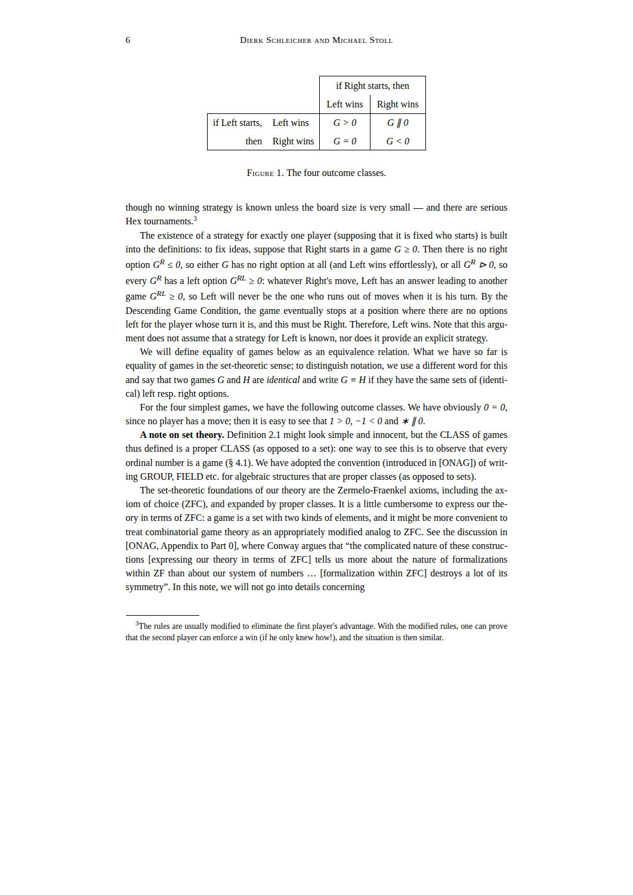6 Dierk Schleicher and Michael Stoll
| | | if Right starts, then |
| | | Left wins | Right wins |
| if Left starts, | Left wins | G > 0 | G ∥ 0 |
| then | Right wins | G = 0 | G < 0 |
Figure 1. The four outcome classes.
though no winning strategy is known unless the board size is very small — and there are serious Hex tournaments.3
The existence of a strategy for exactly one player (supposing that it is fixed who starts) is built into the definitions: to fix ideas, suppose that Right starts in a game G ≥ 0. Then there is no right option GR ≤ 0, so either G has no right option at all (and Left wins effortlessly), or all GR ⊳ 0, so every GR has a left option GRL ≥ 0: whatever Right's move, Left has an answer leading to another game GRL ≥ 0, so Left will never be the one who runs out of moves when it is his turn. By the Descending Game Condition, the game eventually stops at a position where there are no options left for the player whose turn it is, and this must be Right. Therefore, Left wins. Note that this argument does not assume that a strategy for Left is known, nor does it provide an explicit strategy.
We will define equality of games below as an equivalence relation. What we have so far is equality of games in the set-theoretic sense; to distinguish notation, we use a different word for this and say that two games G and H are identical and write G ≡ H if they have the same sets of (identical) left resp. right options.
For the four simplest games, we have the following outcome classes. We have obviously 0 = 0, since no player has a move; then it is easy to see that 1 > 0, −1 < 0 and ∗ ∥ 0.
A note on set theory. Definition 2.1 might look simple and innocent, but the CLASS of games thus defined is a proper CLASS (as opposed to a set): one way to see this is to observe that every ordinal number is a game (§ 4.1). We have adopted the convention (introduced in [ONAG]) of writing GROUP, FIELD etc. for algebraic structures that are proper classes (as opposed to sets).
The set-theoretic foundations of our theory are the Zermelo-Fraenkel axioms, including the axiom of choice (ZFC), and expanded by proper classes. It is a little cumbersome to express our theory in terms of ZFC: a game is a set with two kinds of elements, and it might be more convenient to treat combinatorial game theory as an appropriately modified analog to ZFC. See the discussion in [ONAG, Appendix to Part 0], where Conway argues that “the complicated nature of these constructions [expressing our theory in terms of ZFC] tells us more about the nature of formalizations within ZF than about our system of numbers … [formalization within ZFC] destroys a lot of its symmetry”. In this note, we will not go into details concerning
3The rules are usually modified to eliminate the first player's advantage. With the modified rules, one can prove that the second player can enforce a win (if he only knew how!), and the situation is then similar.